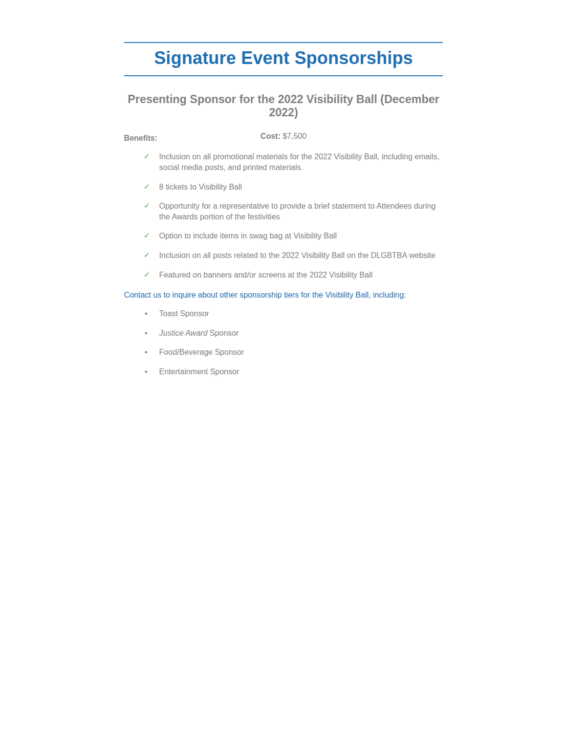Signature Event Sponsorships
Presenting Sponsor for the 2022 Visibility Ball (December 2022)
Cost: $7,500
Benefits:
Inclusion on all promotional materials for the 2022 Visibility Ball, including emails, social media posts, and printed materials.
8 tickets to Visibility Ball
Opportunity for a representative to provide a brief statement to Attendees during the Awards portion of the festivities
Option to include items in swag bag at Visibility Ball
Inclusion on all posts related to the 2022 Visibility Ball on the DLGBTBA website
Featured on banners and/or screens at the 2022 Visibility Ball
Contact us to inquire about other sponsorship tiers for the Visibility Ball, including:
Toast Sponsor
Justice Award Sponsor
Food/Beverage Sponsor
Entertainment Sponsor